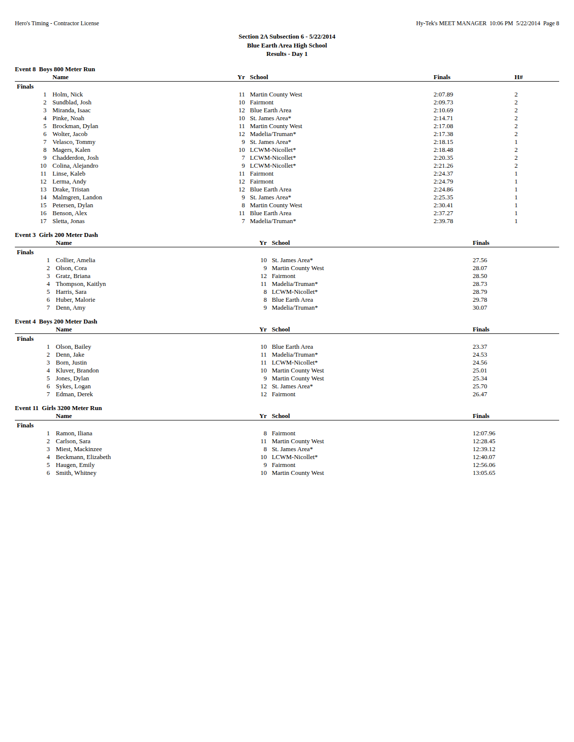Hero's Timing - Contractor License
Hy-Tek's MEET MANAGER 10:06 PM 5/22/2014 Page 8
Section 2A Subsection 6 - 5/22/2014
Blue Earth Area High School
Results - Day 1
Event 8 Boys 800 Meter Run
| | Name | Yr | School | Finals | H# |
| --- | --- | --- | --- | --- | --- |
| Finals |
| 1 | Holm, Nick | 11 | Martin County West | 2:07.89 | 2 |
| 2 | Sundblad, Josh | 10 | Fairmont | 2:09.73 | 2 |
| 3 | Miranda, Isaac | 12 | Blue Earth Area | 2:10.69 | 2 |
| 4 | Pinke, Noah | 10 | St. James Area* | 2:14.71 | 2 |
| 5 | Brockman, Dylan | 11 | Martin County West | 2:17.08 | 2 |
| 6 | Wolter, Jacob | 12 | Madelia/Truman* | 2:17.38 | 2 |
| 7 | Velasco, Tommy | 9 | St. James Area* | 2:18.15 | 1 |
| 8 | Magers, Kalen | 10 | LCWM-Nicollet* | 2:18.48 | 2 |
| 9 | Chadderdon, Josh | 7 | LCWM-Nicollet* | 2:20.35 | 2 |
| 10 | Colina, Alejandro | 9 | LCWM-Nicollet* | 2:21.26 | 2 |
| 11 | Linse, Kaleb | 11 | Fairmont | 2:24.37 | 1 |
| 12 | Lerma, Andy | 12 | Fairmont | 2:24.79 | 1 |
| 13 | Drake, Tristan | 12 | Blue Earth Area | 2:24.86 | 1 |
| 14 | Malmgren, Landon | 9 | St. James Area* | 2:25.35 | 1 |
| 15 | Petersen, Dylan | 8 | Martin County West | 2:30.41 | 1 |
| 16 | Benson, Alex | 11 | Blue Earth Area | 2:37.27 | 1 |
| 17 | Sletta, Jonas | 7 | Madelia/Truman* | 2:39.78 | 1 |
Event 3 Girls 200 Meter Dash
| | Name | Yr | School | Finals |
| --- | --- | --- | --- | --- |
| Finals |
| 1 | Collier, Amelia | 10 | St. James Area* | 27.56 |
| 2 | Olson, Cora | 9 | Martin County West | 28.07 |
| 3 | Gratz, Briana | 12 | Fairmont | 28.50 |
| 4 | Thompson, Kaitlyn | 11 | Madelia/Truman* | 28.73 |
| 5 | Harris, Sara | 8 | LCWM-Nicollet* | 28.79 |
| 6 | Huber, Malorie | 8 | Blue Earth Area | 29.78 |
| 7 | Denn, Amy | 9 | Madelia/Truman* | 30.07 |
Event 4 Boys 200 Meter Dash
| | Name | Yr | School | Finals |
| --- | --- | --- | --- | --- |
| Finals |
| 1 | Olson, Bailey | 10 | Blue Earth Area | 23.37 |
| 2 | Denn, Jake | 11 | Madelia/Truman* | 24.53 |
| 3 | Born, Justin | 11 | LCWM-Nicollet* | 24.56 |
| 4 | Kluver, Brandon | 10 | Martin County West | 25.01 |
| 5 | Jones, Dylan | 9 | Martin County West | 25.34 |
| 6 | Sykes, Logan | 12 | St. James Area* | 25.70 |
| 7 | Edman, Derek | 12 | Fairmont | 26.47 |
Event 11 Girls 3200 Meter Run
| | Name | Yr | School | Finals |
| --- | --- | --- | --- | --- |
| Finals |
| 1 | Ramon, Iliana | 8 | Fairmont | 12:07.96 |
| 2 | Carlson, Sara | 11 | Martin County West | 12:28.45 |
| 3 | Miest, Mackinzee | 8 | St. James Area* | 12:39.12 |
| 4 | Beckmann, Elizabeth | 10 | LCWM-Nicollet* | 12:40.07 |
| 5 | Haugen, Emily | 9 | Fairmont | 12:56.06 |
| 6 | Smith, Whitney | 10 | Martin County West | 13:05.65 |